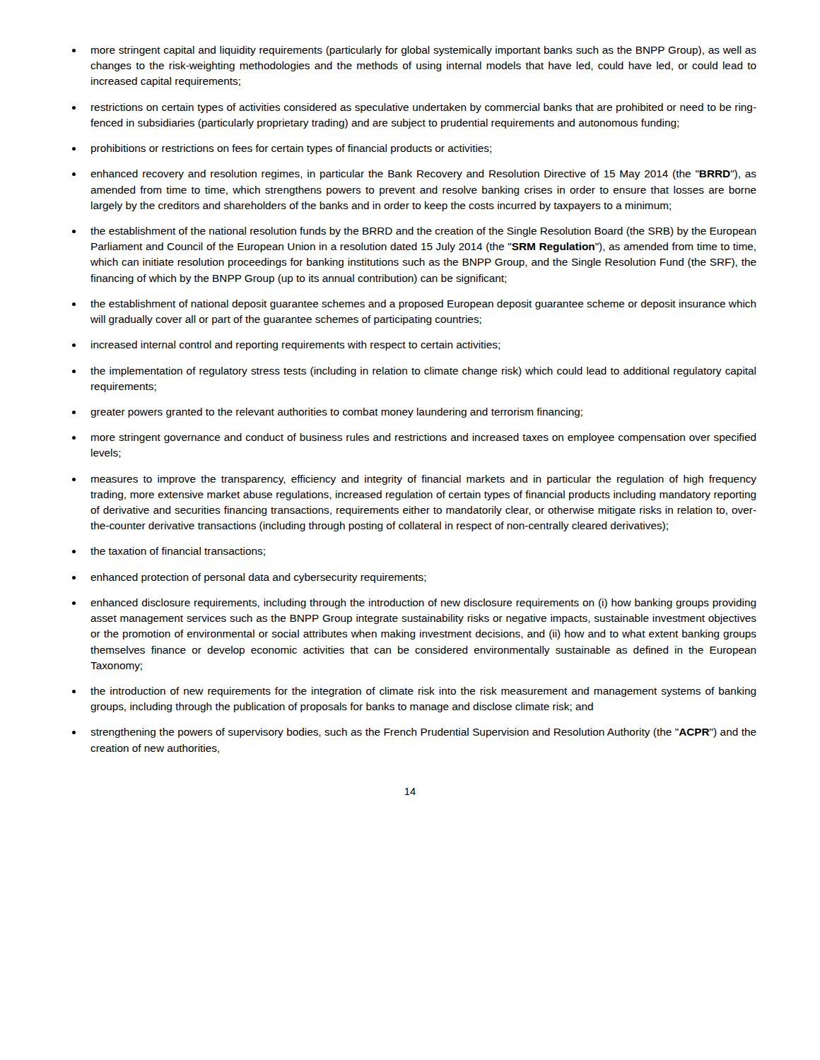more stringent capital and liquidity requirements (particularly for global systemically important banks such as the BNPP Group), as well as changes to the risk-weighting methodologies and the methods of using internal models that have led, could have led, or could lead to increased capital requirements;
restrictions on certain types of activities considered as speculative undertaken by commercial banks that are prohibited or need to be ring-fenced in subsidiaries (particularly proprietary trading) and are subject to prudential requirements and autonomous funding;
prohibitions or restrictions on fees for certain types of financial products or activities;
enhanced recovery and resolution regimes, in particular the Bank Recovery and Resolution Directive of 15 May 2014 (the "BRRD"), as amended from time to time, which strengthens powers to prevent and resolve banking crises in order to ensure that losses are borne largely by the creditors and shareholders of the banks and in order to keep the costs incurred by taxpayers to a minimum;
the establishment of the national resolution funds by the BRRD and the creation of the Single Resolution Board (the SRB) by the European Parliament and Council of the European Union in a resolution dated 15 July 2014 (the "SRM Regulation"), as amended from time to time, which can initiate resolution proceedings for banking institutions such as the BNPP Group, and the Single Resolution Fund (the SRF), the financing of which by the BNPP Group (up to its annual contribution) can be significant;
the establishment of national deposit guarantee schemes and a proposed European deposit guarantee scheme or deposit insurance which will gradually cover all or part of the guarantee schemes of participating countries;
increased internal control and reporting requirements with respect to certain activities;
the implementation of regulatory stress tests (including in relation to climate change risk) which could lead to additional regulatory capital requirements;
greater powers granted to the relevant authorities to combat money laundering and terrorism financing;
more stringent governance and conduct of business rules and restrictions and increased taxes on employee compensation over specified levels;
measures to improve the transparency, efficiency and integrity of financial markets and in particular the regulation of high frequency trading, more extensive market abuse regulations, increased regulation of certain types of financial products including mandatory reporting of derivative and securities financing transactions, requirements either to mandatorily clear, or otherwise mitigate risks in relation to, over-the-counter derivative transactions (including through posting of collateral in respect of non-centrally cleared derivatives);
the taxation of financial transactions;
enhanced protection of personal data and cybersecurity requirements;
enhanced disclosure requirements, including through the introduction of new disclosure requirements on (i) how banking groups providing asset management services such as the BNPP Group integrate sustainability risks or negative impacts, sustainable investment objectives or the promotion of environmental or social attributes when making investment decisions, and (ii) how and to what extent banking groups themselves finance or develop economic activities that can be considered environmentally sustainable as defined in the European Taxonomy;
the introduction of new requirements for the integration of climate risk into the risk measurement and management systems of banking groups, including through the publication of proposals for banks to manage and disclose climate risk; and
strengthening the powers of supervisory bodies, such as the French Prudential Supervision and Resolution Authority (the "ACPR") and the creation of new authorities,
14